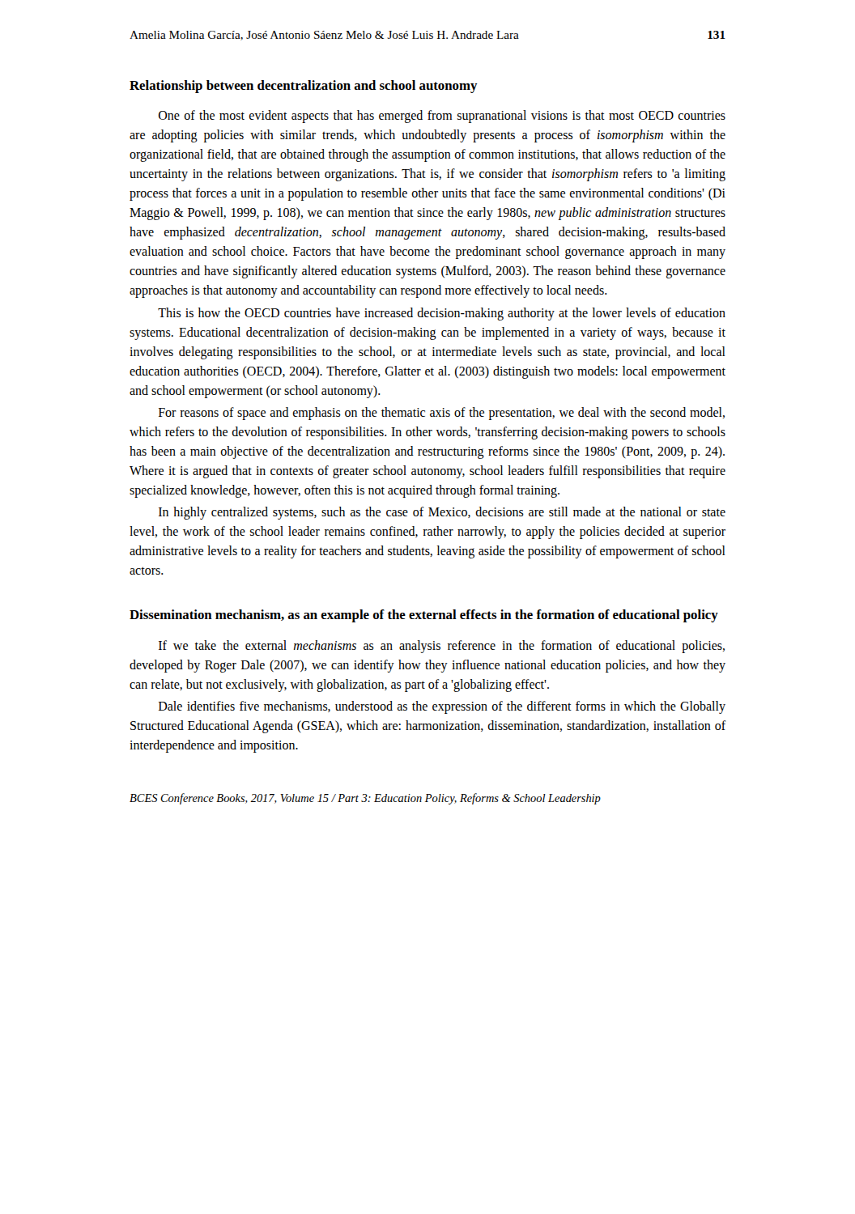Amelia Molina García, José Antonio Sáenz Melo & José Luis H. Andrade Lara 131
Relationship between decentralization and school autonomy
One of the most evident aspects that has emerged from supranational visions is that most OECD countries are adopting policies with similar trends, which undoubtedly presents a process of isomorphism within the organizational field, that are obtained through the assumption of common institutions, that allows reduction of the uncertainty in the relations between organizations. That is, if we consider that isomorphism refers to 'a limiting process that forces a unit in a population to resemble other units that face the same environmental conditions' (Di Maggio & Powell, 1999, p. 108), we can mention that since the early 1980s, new public administration structures have emphasized decentralization, school management autonomy, shared decision-making, results-based evaluation and school choice. Factors that have become the predominant school governance approach in many countries and have significantly altered education systems (Mulford, 2003). The reason behind these governance approaches is that autonomy and accountability can respond more effectively to local needs.
This is how the OECD countries have increased decision-making authority at the lower levels of education systems. Educational decentralization of decision-making can be implemented in a variety of ways, because it involves delegating responsibilities to the school, or at intermediate levels such as state, provincial, and local education authorities (OECD, 2004). Therefore, Glatter et al. (2003) distinguish two models: local empowerment and school empowerment (or school autonomy).
For reasons of space and emphasis on the thematic axis of the presentation, we deal with the second model, which refers to the devolution of responsibilities. In other words, 'transferring decision-making powers to schools has been a main objective of the decentralization and restructuring reforms since the 1980s' (Pont, 2009, p. 24). Where it is argued that in contexts of greater school autonomy, school leaders fulfill responsibilities that require specialized knowledge, however, often this is not acquired through formal training.
In highly centralized systems, such as the case of Mexico, decisions are still made at the national or state level, the work of the school leader remains confined, rather narrowly, to apply the policies decided at superior administrative levels to a reality for teachers and students, leaving aside the possibility of empowerment of school actors.
Dissemination mechanism, as an example of the external effects in the formation of educational policy
If we take the external mechanisms as an analysis reference in the formation of educational policies, developed by Roger Dale (2007), we can identify how they influence national education policies, and how they can relate, but not exclusively, with globalization, as part of a 'globalizing effect'.
Dale identifies five mechanisms, understood as the expression of the different forms in which the Globally Structured Educational Agenda (GSEA), which are: harmonization, dissemination, standardization, installation of interdependence and imposition.
BCES Conference Books, 2017, Volume 15 / Part 3: Education Policy, Reforms & School Leadership